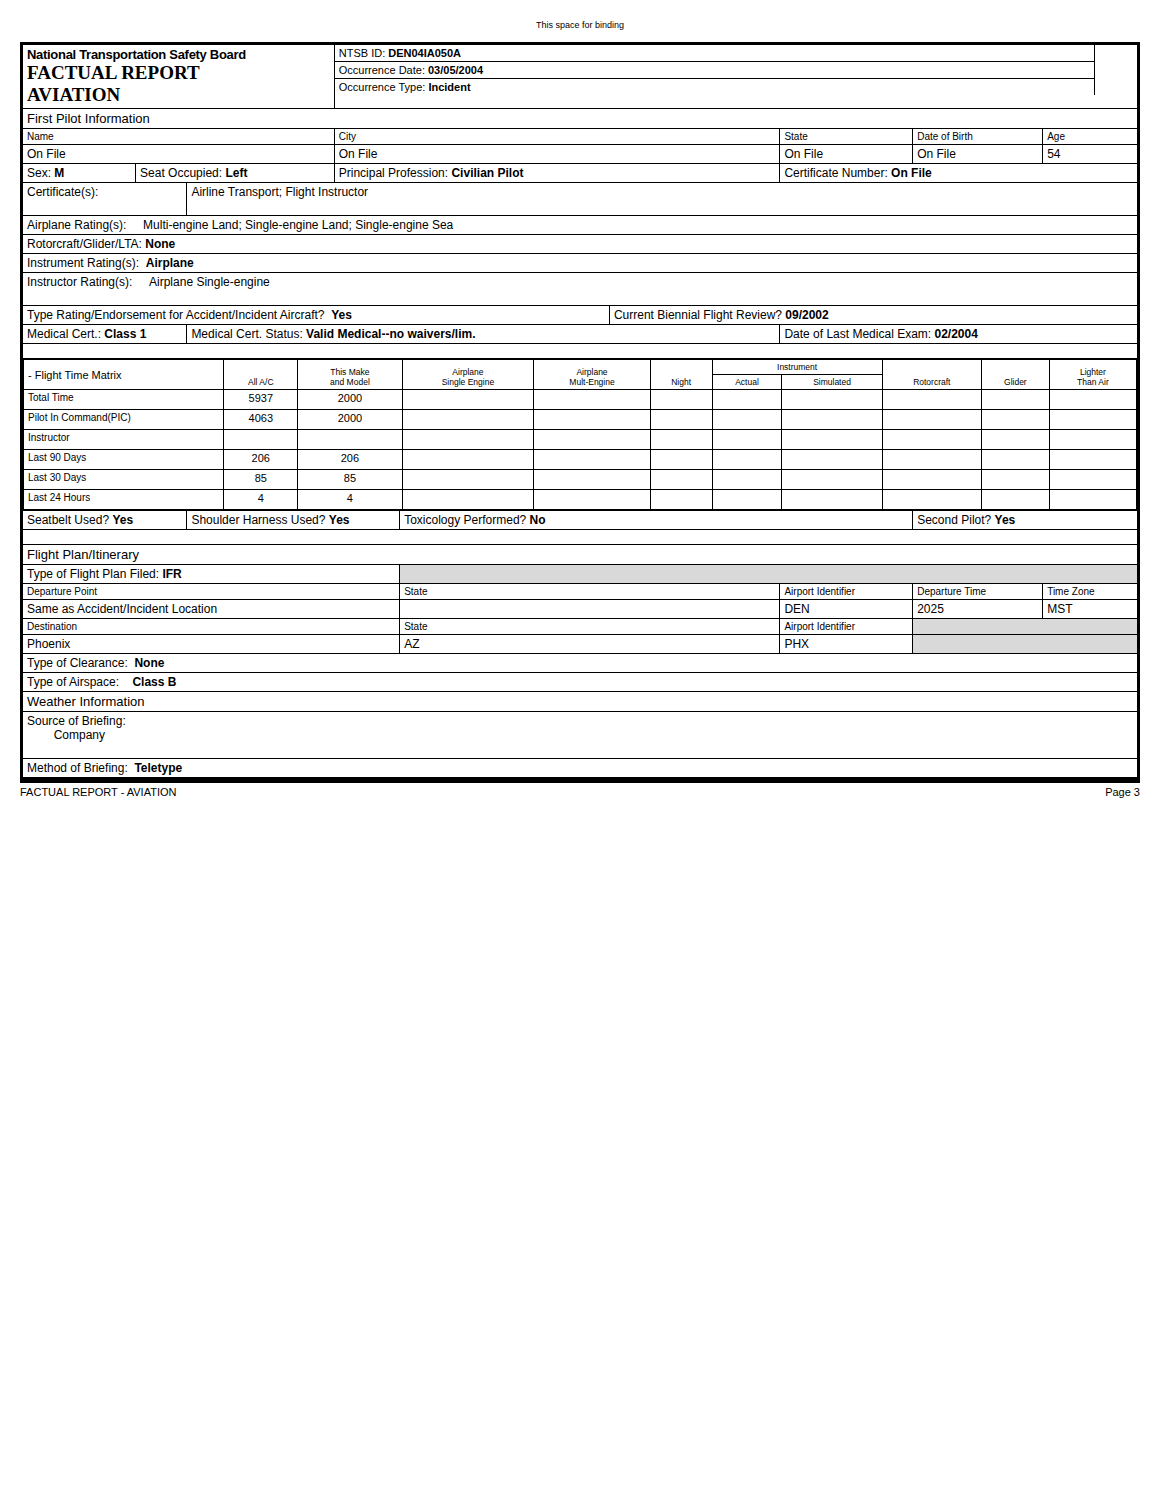This space for binding
| National Transportation Safety Board FACTUAL REPORT AVIATION | / NTSB ID: DEN04IA050A / / / Occurrence Date: 03/05/2004 / / Occurrence Type: Incident / |
| First Pilot Information |
| Name | City | State | Date of Birth | Age |
| On File | On File | On File | On File | 54 |
| Sex: M | Seat Occupied: Left | Principal Profession: Civilian Pilot | Certificate Number: On File |
| Certificate(s): | Airline Transport; Flight Instructor |
| Airplane Rating(s): Multi-engine Land; Single-engine Land; Single-engine Sea |
| Rotorcraft/Glider/LTA: None |
| Instrument Rating(s): Airplane |
| Instructor Rating(s): Airplane Single-engine |
| Type Rating/Endorsement for Accident/Incident Aircraft? Yes | Current Biennial Flight Review? 09/2002 |
| Medical Cert.: Class 1 | Medical Cert. Status: Valid Medical--no waivers/lim. | Date of Last Medical Exam: 02/2004 |
| / - Flight Time Matrix / All A/C / This Make and Model / Airplane Single Engine / Airplane Mult-Engine / Night / Instrument / Rotorcraft / Glider / Lighter Than Air / / --- / --- / --- / --- / --- / --- / --- / --- / --- / --- / / Actual / Simulated / / Total Time / 5937 / 2000 / / / / / / / / / / Pilot In Command(PIC) / 4063 / 2000 / / / / / / / / / / Instructor / / / / / / / / / / / / Last 90 Days / 206 / 206 / / / / / / / / / / Last 30 Days / 85 / 85 / / / / / / / / / / Last 24 Hours / 4 / 4 / / / / / / / / / |
| Seatbelt Used? Yes | Shoulder Harness Used? Yes | Toxicology Performed? No | Second Pilot? Yes |
| Flight Plan/Itinerary |
| Type of Flight Plan Filed: IFR | |
| Departure Point | State | Airport Identifier | Departure Time | Time Zone |
| Same as Accident/Incident Location | | DEN | 2025 | MST |
| Destination | State | Airport Identifier | |
| Phoenix | AZ | PHX | |
| Type of Clearance: None |
| Type of Airspace: Class B |
| Weather Information |
| Source of Briefing: Company |
| Method of Briefing: Teletype |
FACTUAL REPORT - AVIATION Page 3